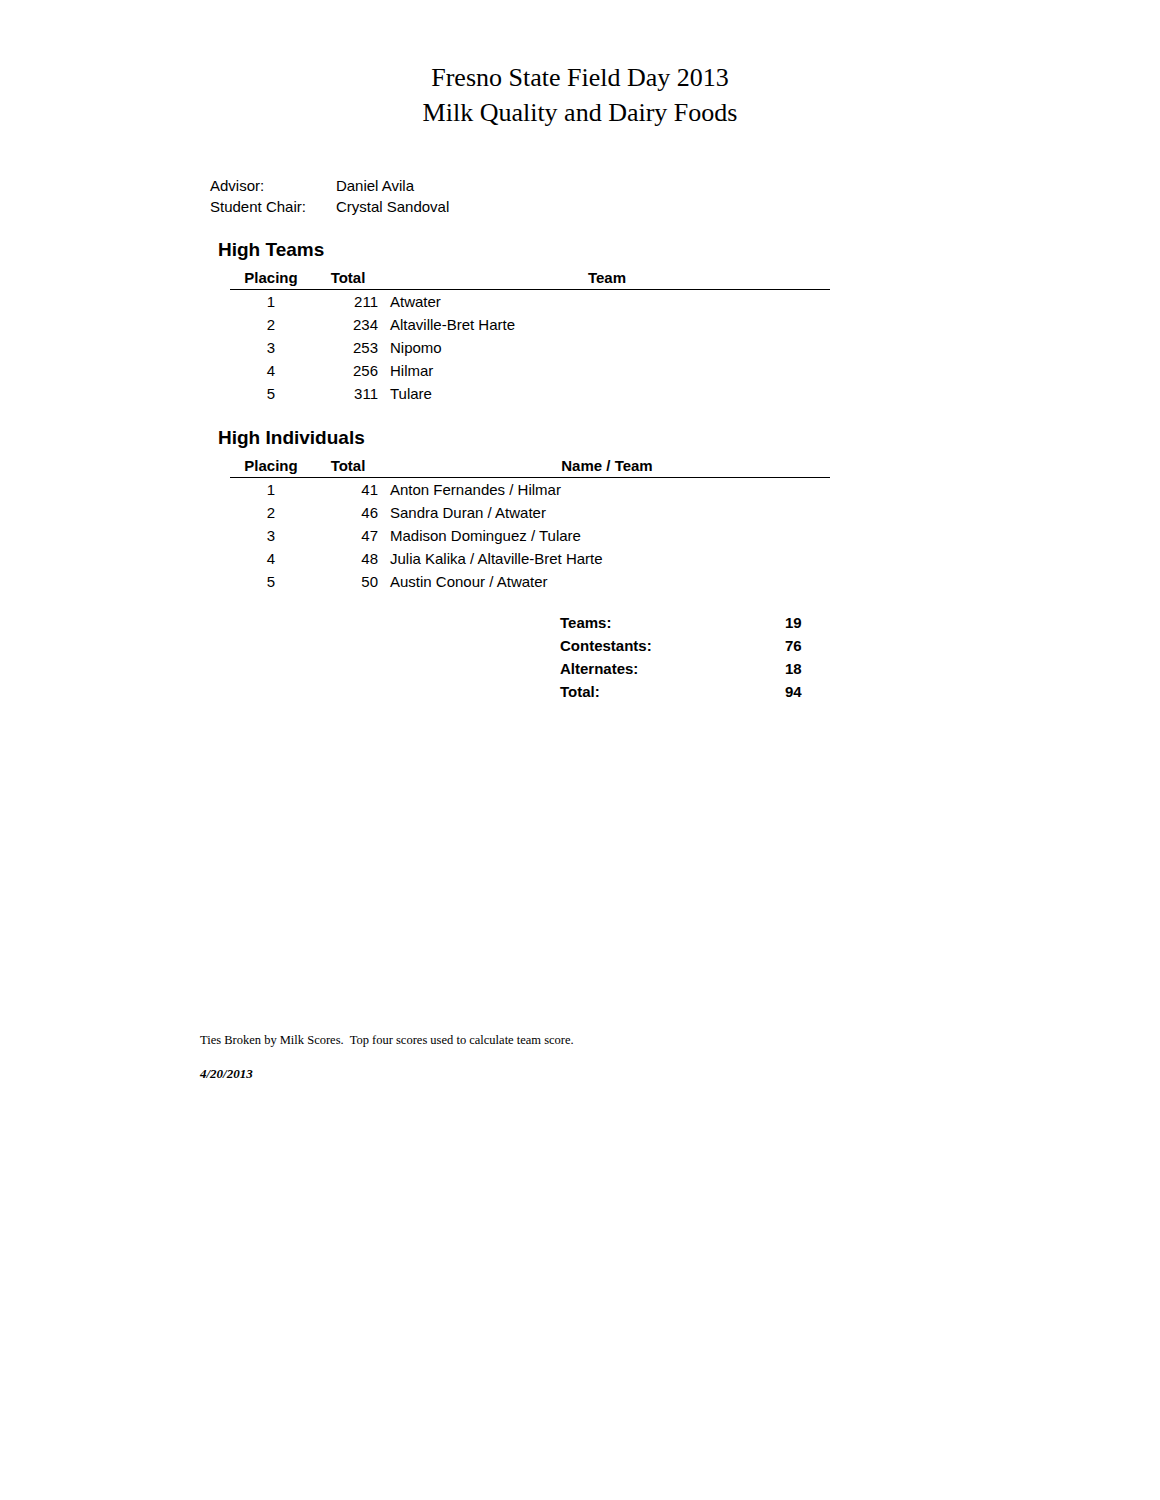Fresno State Field Day 2013
Milk Quality and Dairy Foods
| Advisor: | Daniel Avila |
| Student Chair: | Crystal Sandoval |
High Teams
| Placing | Total | Team |
| --- | --- | --- |
| 1 | 211 | Atwater |
| 2 | 234 | Altaville-Bret Harte |
| 3 | 253 | Nipomo |
| 4 | 256 | Hilmar |
| 5 | 311 | Tulare |
High Individuals
| Placing | Total | Name / Team |
| --- | --- | --- |
| 1 | 41 | Anton Fernandes / Hilmar |
| 2 | 46 | Sandra Duran / Atwater |
| 3 | 47 | Madison Dominguez / Tulare |
| 4 | 48 | Julia Kalika / Altaville-Bret Harte |
| 5 | 50 | Austin Conour / Atwater |
| Teams: | 19 |
| Contestants: | 76 |
| Alternates: | 18 |
| Total: | 94 |
Ties Broken by Milk Scores. Top four scores used to calculate team score.
4/20/2013